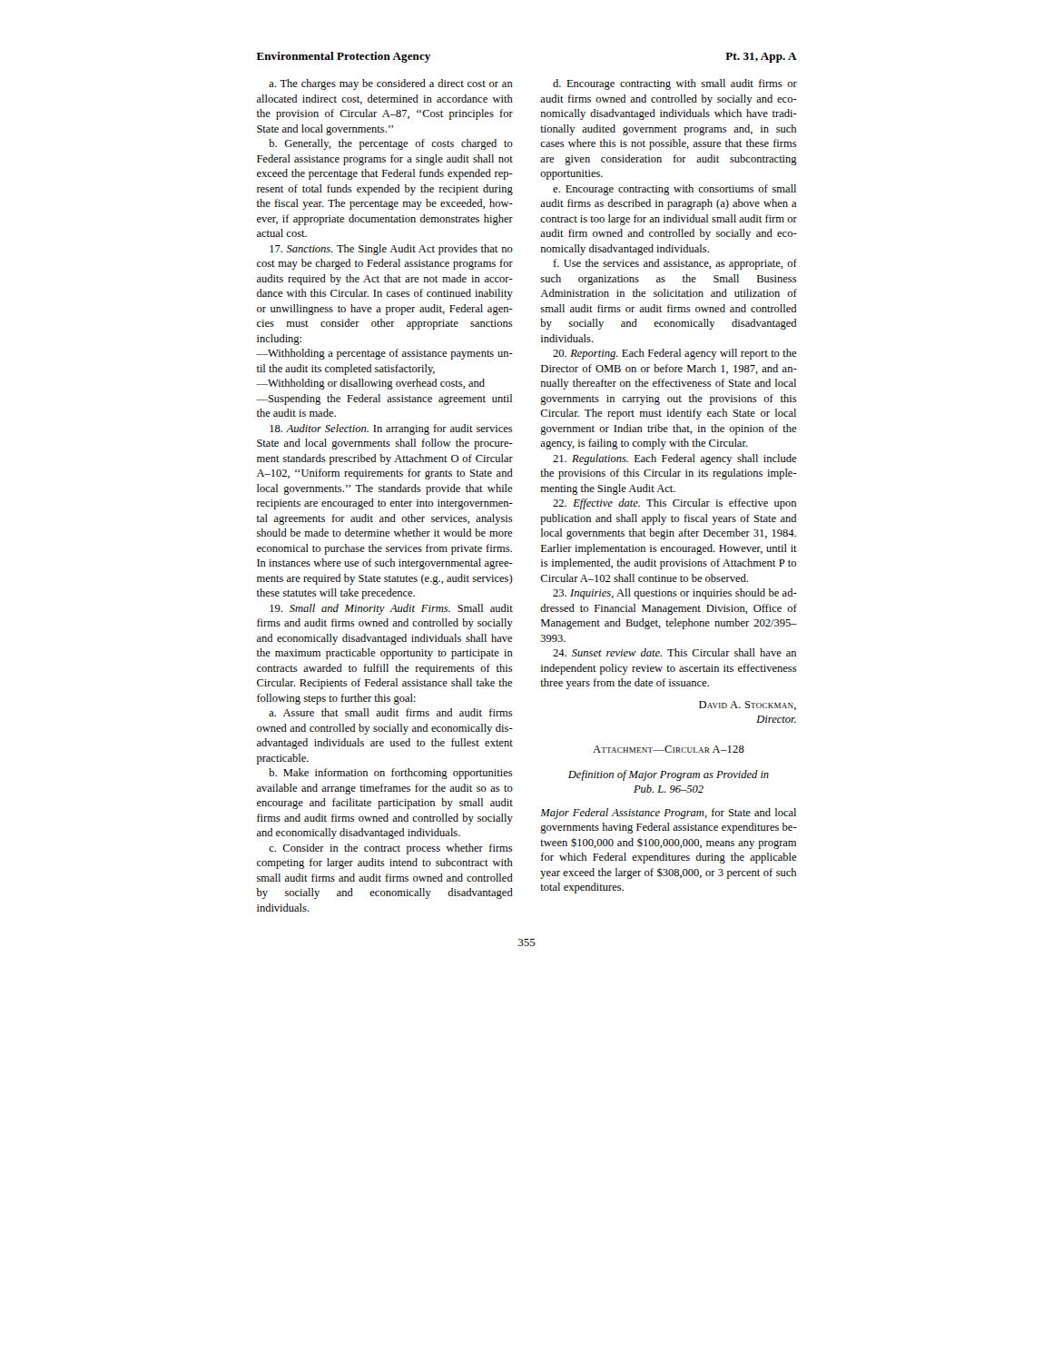Environmental Protection Agency Pt. 31, App. A
a. The charges may be considered a direct cost or an allocated indirect cost, determined in accordance with the provision of Circular A–87, ‘‘Cost principles for State and local governments.’’
b. Generally, the percentage of costs charged to Federal assistance programs for a single audit shall not exceed the percentage that Federal funds expended represent of total funds expended by the recipient during the fiscal year. The percentage may be exceeded, however, if appropriate documentation demonstrates higher actual cost.
17. Sanctions. The Single Audit Act provides that no cost may be charged to Federal assistance programs for audits required by the Act that are not made in accordance with this Circular. In cases of continued inability or unwillingness to have a proper audit, Federal agencies must consider other appropriate sanctions including:
—Withholding a percentage of assistance payments until the audit its completed satisfactorily,
—Withholding or disallowing overhead costs, and
—Suspending the Federal assistance agreement until the audit is made.
18. Auditor Selection. In arranging for audit services State and local governments shall follow the procurement standards prescribed by Attachment O of Circular A–102, ‘‘Uniform requirements for grants to State and local governments.’’ The standards provide that while recipients are encouraged to enter into intergovernmental agreements for audit and other services, analysis should be made to determine whether it would be more economical to purchase the services from private firms. In instances where use of such intergovernmental agreements are required by State statutes (e.g., audit services) these statutes will take precedence.
19. Small and Minority Audit Firms. Small audit firms and audit firms owned and controlled by socially and economically disadvantaged individuals shall have the maximum practicable opportunity to participate in contracts awarded to fulfill the requirements of this Circular. Recipients of Federal assistance shall take the following steps to further this goal:
a. Assure that small audit firms and audit firms owned and controlled by socially and economically disadvantaged individuals are used to the fullest extent practicable.
b. Make information on forthcoming opportunities available and arrange timeframes for the audit so as to encourage and facilitate participation by small audit firms and audit firms owned and controlled by socially and economically disadvantaged individuals.
c. Consider in the contract process whether firms competing for larger audits intend to subcontract with small audit firms and audit firms owned and controlled by socially and economically disadvantaged individuals.
d. Encourage contracting with small audit firms or audit firms owned and controlled by socially and economically disadvantaged individuals which have traditionally audited government programs and, in such cases where this is not possible, assure that these firms are given consideration for audit subcontracting opportunities.
e. Encourage contracting with consortiums of small audit firms as described in paragraph (a) above when a contract is too large for an individual small audit firm or audit firm owned and controlled by socially and economically disadvantaged individuals.
f. Use the services and assistance, as appropriate, of such organizations as the Small Business Administration in the solicitation and utilization of small audit firms or audit firms owned and controlled by socially and economically disadvantaged individuals.
20. Reporting. Each Federal agency will report to the Director of OMB on or before March 1, 1987, and annually thereafter on the effectiveness of State and local governments in carrying out the provisions of this Circular. The report must identify each State or local government or Indian tribe that, in the opinion of the agency, is failing to comply with the Circular.
21. Regulations. Each Federal agency shall include the provisions of this Circular in its regulations implementing the Single Audit Act.
22. Effective date. This Circular is effective upon publication and shall apply to fiscal years of State and local governments that begin after December 31, 1984. Earlier implementation is encouraged. However, until it is implemented, the audit provisions of Attachment P to Circular A–102 shall continue to be observed.
23. Inquiries, All questions or inquiries should be addressed to Financial Management Division, Office of Management and Budget, telephone number 202/395–3993.
24. Sunset review date. This Circular shall have an independent policy review to ascertain its effectiveness three years from the date of issuance.
David A. Stockman,
Director.
Attachment—Circular A–128
Definition of Major Program as Provided in
Pub. L. 96–502
Major Federal Assistance Program, for State and local governments having Federal assistance expenditures between $100,000 and $100,000,000, means any program for which Federal expenditures during the applicable year exceed the larger of $308,000, or 3 percent of such total expenditures.
355